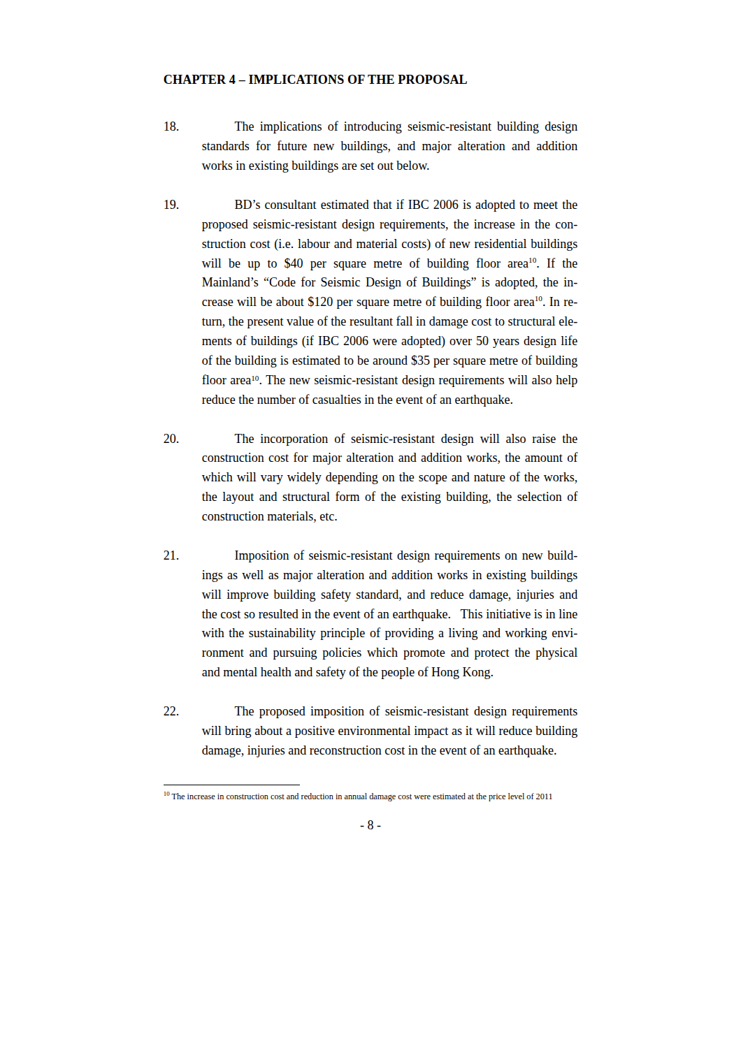CHAPTER 4 – IMPLICATIONS OF THE PROPOSAL
18.
The implications of introducing seismic-resistant building design standards for future new buildings, and major alteration and addition works in existing buildings are set out below.
19.
BD’s consultant estimated that if IBC 2006 is adopted to meet the proposed seismic-resistant design requirements, the increase in the construction cost (i.e. labour and material costs) of new residential buildings will be up to $40 per square metre of building floor area10. If the Mainland’s “Code for Seismic Design of Buildings” is adopted, the increase will be about $120 per square metre of building floor area10. In return, the present value of the resultant fall in damage cost to structural elements of buildings (if IBC 2006 were adopted) over 50 years design life of the building is estimated to be around $35 per square metre of building floor area10. The new seismic-resistant design requirements will also help reduce the number of casualties in the event of an earthquake.
20.
The incorporation of seismic-resistant design will also raise the construction cost for major alteration and addition works, the amount of which will vary widely depending on the scope and nature of the works, the layout and structural form of the existing building, the selection of construction materials, etc.
21.
Imposition of seismic-resistant design requirements on new buildings as well as major alteration and addition works in existing buildings will improve building safety standard, and reduce damage, injuries and the cost so resulted in the event of an earthquake. This initiative is in line with the sustainability principle of providing a living and working environment and pursuing policies which promote and protect the physical and mental health and safety of the people of Hong Kong.
22.
The proposed imposition of seismic-resistant design requirements will bring about a positive environmental impact as it will reduce building damage, injuries and reconstruction cost in the event of an earthquake.
10 The increase in construction cost and reduction in annual damage cost were estimated at the price level of 2011
- 8 -